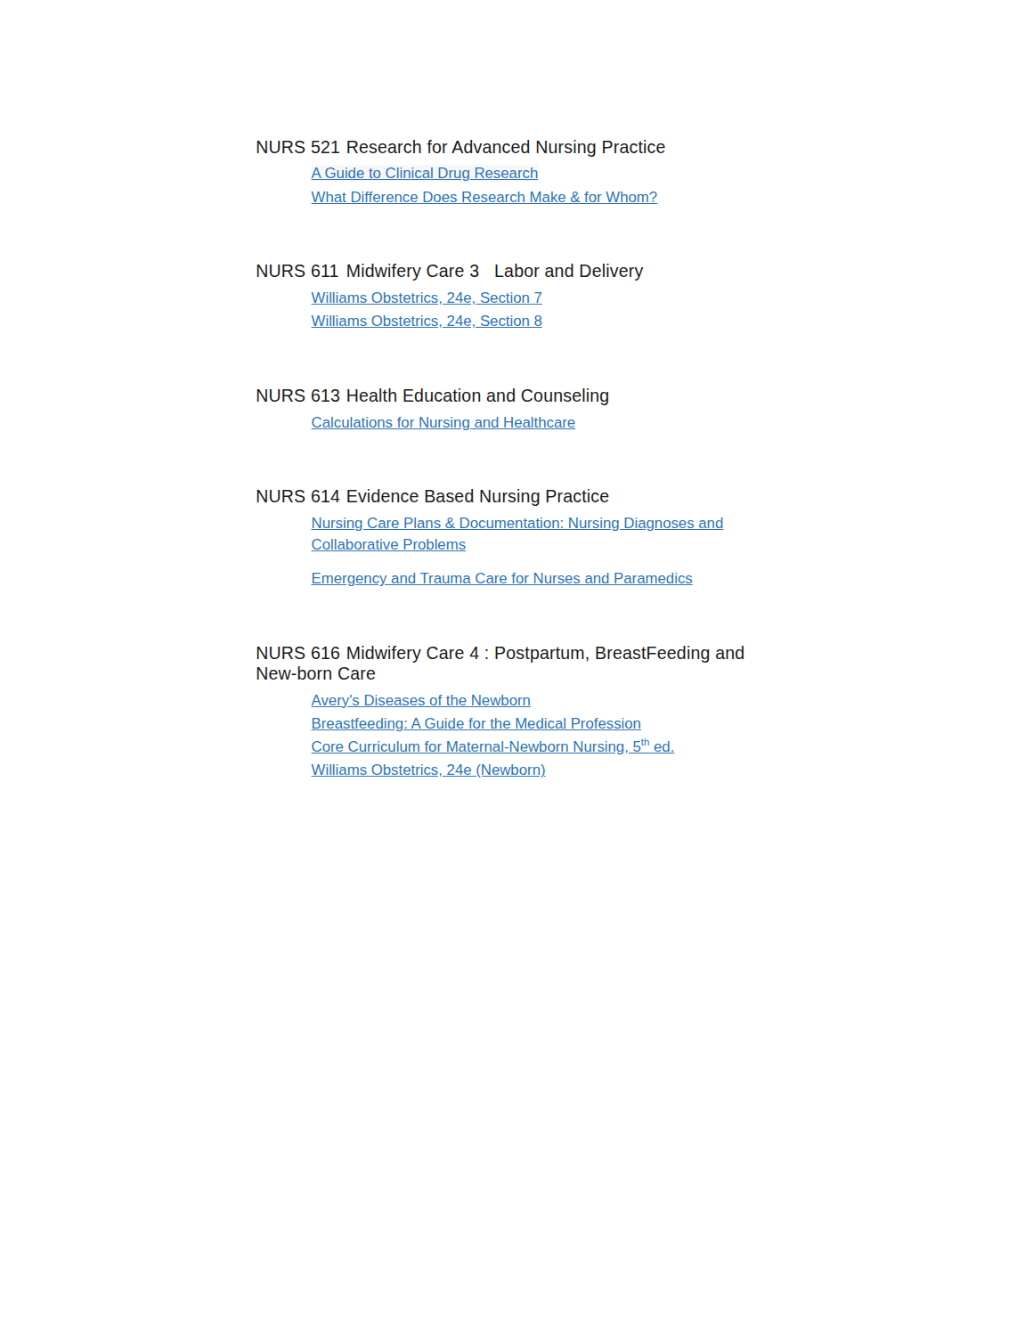NURS 521 Research for Advanced Nursing Practice
A Guide to Clinical Drug Research
What Difference Does Research Make & for Whom?
NURS 611 Midwifery Care 3 Labor and Delivery
Williams Obstetrics, 24e, Section 7
Williams Obstetrics, 24e, Section 8
NURS 613 Health Education and Counseling
Calculations for Nursing and Healthcare
NURS 614 Evidence Based Nursing Practice
Nursing Care Plans & Documentation: Nursing Diagnoses and Collaborative Problems
Emergency and Trauma Care for Nurses and Paramedics
NURS 616 Midwifery Care 4 : Postpartum, BreastFeeding and New-born Care
Avery's Diseases of the Newborn
Breastfeeding: A Guide for the Medical Profession
Core Curriculum for Maternal-Newborn Nursing, 5th ed.
Williams Obstetrics, 24e (Newborn)